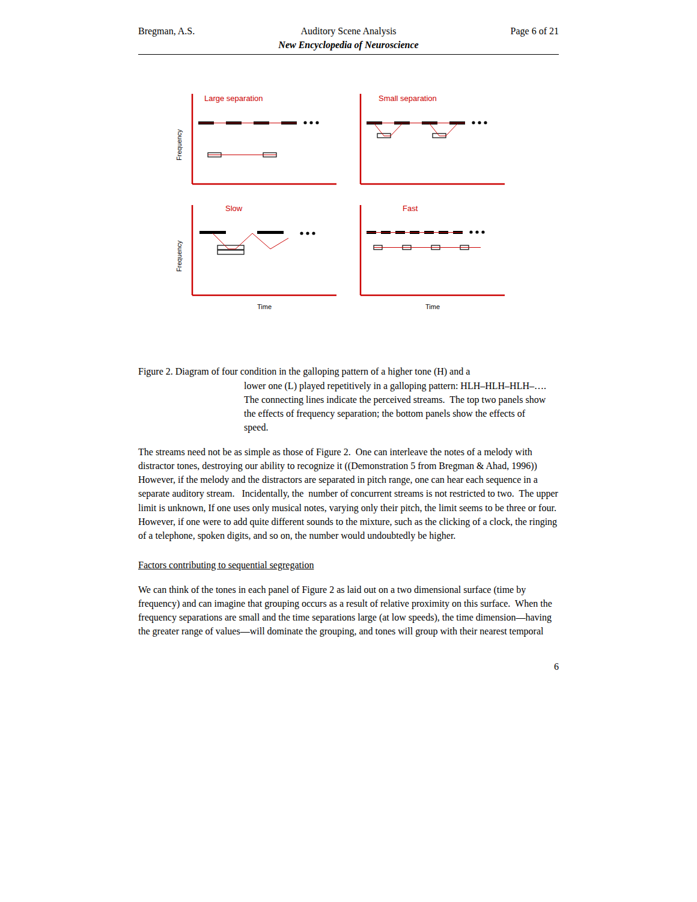Bregman, A.S.
Auditory Scene Analysis New Encyclopedia of Neuroscience
Page 6 of 21
Large separation Frequency Small separation Slow Frequency Time Fast Time
Figure 2. Diagram of four condition in the galloping pattern of a higher tone (H) and a lower one (L) played repetitively in a galloping pattern: HLH–HLH–HLH–…. The connecting lines indicate the perceived streams. The top two panels show the effects of frequency separation; the bottom panels show the effects of speed.
The streams need not be as simple as those of Figure 2. One can interleave the notes of a melody with distractor tones, destroying our ability to recognize it ((Demonstration 5 from Bregman & Ahad, 1996)) However, if the melody and the distractors are separated in pitch range, one can hear each sequence in a separate auditory stream. Incidentally, the number of concurrent streams is not restricted to two. The upper limit is unknown, If one uses only musical notes, varying only their pitch, the limit seems to be three or four. However, if one were to add quite different sounds to the mixture, such as the clicking of a clock, the ringing of a telephone, spoken digits, and so on, the number would undoubtedly be higher.
Factors contributing to sequential segregation
We can think of the tones in each panel of Figure 2 as laid out on a two dimensional surface (time by frequency) and can imagine that grouping occurs as a result of relative proximity on this surface. When the frequency separations are small and the time separations large (at low speeds), the time dimension—having the greater range of values—will dominate the grouping, and tones will group with their nearest temporal
6